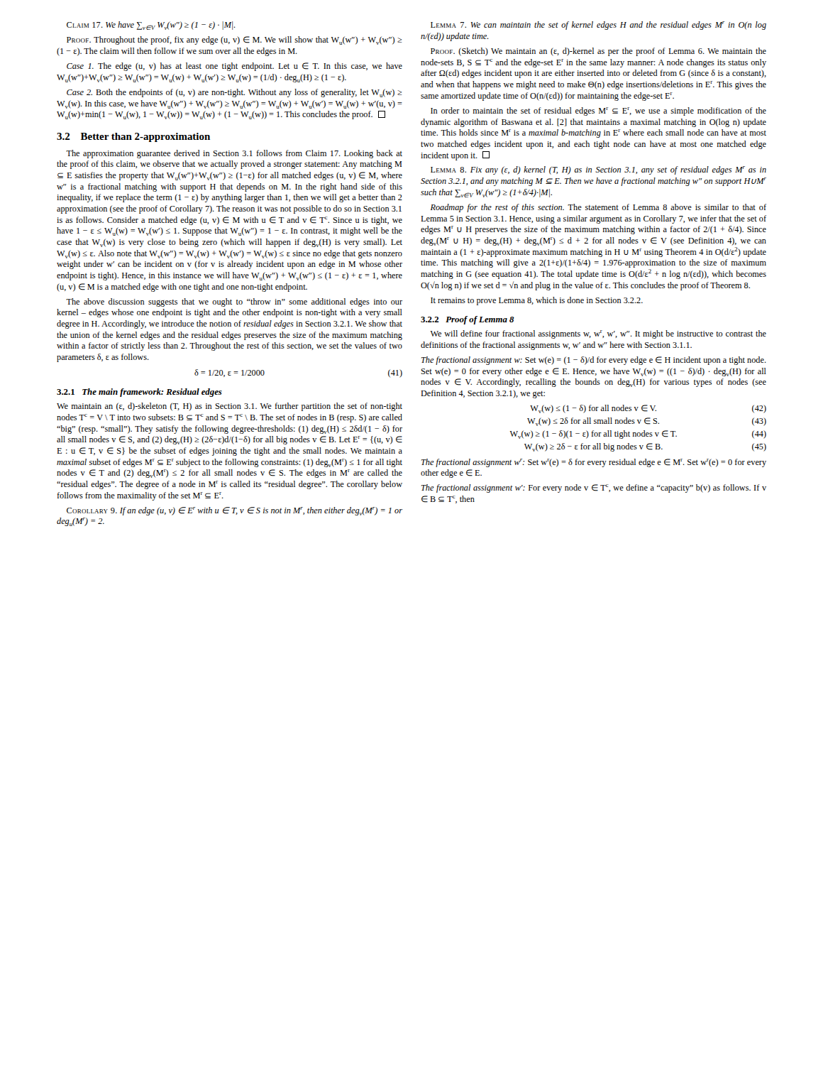Claim 17. We have ∑v∈V Wv(w″) ≥ (1 − ε) · |M|.
Proof. Throughout the proof, fix any edge (u, v) ∈ M. We will show that Wu(w″) + Wv(w″) ≥ (1 − ε). The claim will then follow if we sum over all the edges in M.
Case 1. The edge (u, v) has at least one tight endpoint. Let u ∈ T. In this case, we have Wu(w″)+Wv(w″) ≥ Wu(w″) = Wu(w) + Wu(w′) ≥ Wu(w) = (1/d) · degu(H) ≥ (1 − ε).
Case 2. Both the endpoints of (u, v) are non-tight. Without any loss of generality, let Wu(w) ≥ Wv(w). In this case, we have Wu(w″) + Wv(w″) ≥ Wu(w″) = Wu(w) + Wu(w′) = Wu(w) + w′(u, v) = Wu(w)+min(1 − Wu(w), 1 − Wv(w)) = Wu(w) + (1 − Wu(w)) = 1. This concludes the proof.
3.2 Better than 2-approximation
The approximation guarantee derived in Section 3.1 follows from Claim 17. Looking back at the proof of this claim, we observe that we actually proved a stronger statement: Any matching M ⊆ E satisfies the property that Wu(w″)+Wv(w″) ≥ (1−ε) for all matched edges (u, v) ∈ M, where w″ is a fractional matching with support H that depends on M. In the right hand side of this inequality, if we replace the term (1 − ε) by anything larger than 1, then we will get a better than 2 approximation (see the proof of Corollary 7). The reason it was not possible to do so in Section 3.1 is as follows. Consider a matched edge (u, v) ∈ M with u ∈ T and v ∈ Tc. Since u is tight, we have 1 − ε ≤ Wu(w) = Wv(w′) ≤ 1. Suppose that Wu(w″) = 1 − ε. In contrast, it might well be the case that Wv(w) is very close to being zero (which will happen if degv(H) is very small). Let Wv(w) ≤ ε. Also note that Wv(w″) = Wv(w) + Wv(w′) = Wv(w) ≤ ε since no edge that gets nonzero weight under w′ can be incident on v (for v is already incident upon an edge in M whose other endpoint is tight). Hence, in this instance we will have Wu(w″) + Wv(w″) ≤ (1 − ε) + ε = 1, where (u, v) ∈ M is a matched edge with one tight and one non-tight endpoint.
The above discussion suggests that we ought to “throw in” some additional edges into our kernel – edges whose one endpoint is tight and the other endpoint is non-tight with a very small degree in H. Accordingly, we introduce the notion of residual edges in Section 3.2.1. We show that the union of the kernel edges and the residual edges preserves the size of the maximum matching within a factor of strictly less than 2. Throughout the rest of this section, we set the values of two parameters δ, ε as follows.
δ = 1/20, ε = 1/2000 (41)
3.2.1 The main framework: Residual edges
We maintain an (ε, d)-skeleton (T, H) as in Section 3.1. We further partition the set of non-tight nodes Tc = V \ T into two subsets: B ⊆ Tc and S = Tc \ B. The set of nodes in B (resp. S) are called “big” (resp. “small”). They satisfy the following degree-thresholds: (1) degv(H) ≤ 2δd/(1 − δ) for all small nodes v ∈ S, and (2) degv(H) ≥ (2δ−ε)d/(1−δ) for all big nodes v ∈ B. Let Er = {(u, v) ∈ E : u ∈ T, v ∈ S} be the subset of edges joining the tight and the small nodes. We maintain a maximal subset of edges Mr ⊆ Er subject to the following constraints: (1) degv(Mr) ≤ 1 for all tight nodes v ∈ T and (2) degv(Mr) ≤ 2 for all small nodes v ∈ S. The edges in Mr are called the “residual edges”. The degree of a node in Mr is called its “residual degree”. The corollary below follows from the maximality of the set Mr ⊆ Er.
Corollary 9. If an edge (u, v) ∈ Er with u ∈ T, v ∈ S is not in Mr, then either degv(Mr) = 1 or degu(Mr) = 2.
Lemma 7. We can maintain the set of kernel edges H and the residual edges Mr in O(n log n/(εd)) update time.
Proof. (Sketch) We maintain an (ε, d)-kernel as per the proof of Lemma 6. We maintain the node-sets B, S ⊆ Tc and the edge-set Er in the same lazy manner: A node changes its status only after Ω(εd) edges incident upon it are either inserted into or deleted from G (since δ is a constant), and when that happens we might need to make Θ(n) edge insertions/deletions in Er. This gives the same amortized update time of O(n/(εd)) for maintaining the edge-set Er.
In order to maintain the set of residual edges Mr ⊆ Er, we use a simple modification of the dynamic algorithm of Baswana et al. [2] that maintains a maximal matching in O(log n) update time. This holds since Mr is a maximal b-matching in Er where each small node can have at most two matched edges incident upon it, and each tight node can have at most one matched edge incident upon it.
Lemma 8. Fix any (ε, d) kernel (T, H) as in Section 3.1, any set of residual edges Mr as in Section 3.2.1, and any matching M ⊆ E. Then we have a fractional matching w″ on support H∪Mr such that ∑v∈V Wv(w″) ≥ (1+δ/4)·|M|.
Roadmap for the rest of this section. The statement of Lemma 8 above is similar to that of Lemma 5 in Section 3.1. Hence, using a similar argument as in Corollary 7, we infer that the set of edges Mr ∪ H preserves the size of the maximum matching within a factor of 2/(1 + δ/4). Since degv(Mr ∪ H) = degv(H) + degv(Mr) ≤ d + 2 for all nodes v ∈ V (see Definition 4), we can maintain a (1 + ε)-approximate maximum matching in H ∪ Mr using Theorem 4 in O(d/ε2) update time. This matching will give a 2(1+ε)/(1+δ/4) = 1.976-approximation to the size of maximum matching in G (see equation 41). The total update time is O(d/ε2 + n log n/(εd)), which becomes O(√n log n) if we set d = √n and plug in the value of ε. This concludes the proof of Theorem 8.
It remains to prove Lemma 8, which is done in Section 3.2.2.
3.2.2 Proof of Lemma 8
We will define four fractional assignments w, wr, w′, w″. It might be instructive to contrast the definitions of the fractional assignments w, w′ and w″ here with Section 3.1.1.
The fractional assignment w: Set w(e) = (1 − δ)/d for every edge e ∈ H incident upon a tight node. Set w(e) = 0 for every other edge e ∈ E. Hence, we have Wv(w) = ((1 − δ)/d) · degv(H) for all nodes v ∈ V. Accordingly, recalling the bounds on degv(H) for various types of nodes (see Definition 4, Section 3.2.1), we get:
Wv(w) ≤ (1 − δ) for all nodes v ∈ V. (42) Wv(w) ≤ 2δ for all small nodes v ∈ S. (43) Wv(w) ≥ (1 − δ)(1 − ε) for all tight nodes v ∈ T. (44) Wv(w) ≥ 2δ − ε for all big nodes v ∈ B. (45)
The fractional assignment wr: Set wr(e) = δ for every residual edge e ∈ Mr. Set wr(e) = 0 for every other edge e ∈ E.
The fractional assignment w′: For every node v ∈ Tc, we define a “capacity” b(v) as follows. If v ∈ B ⊆ Tc, then